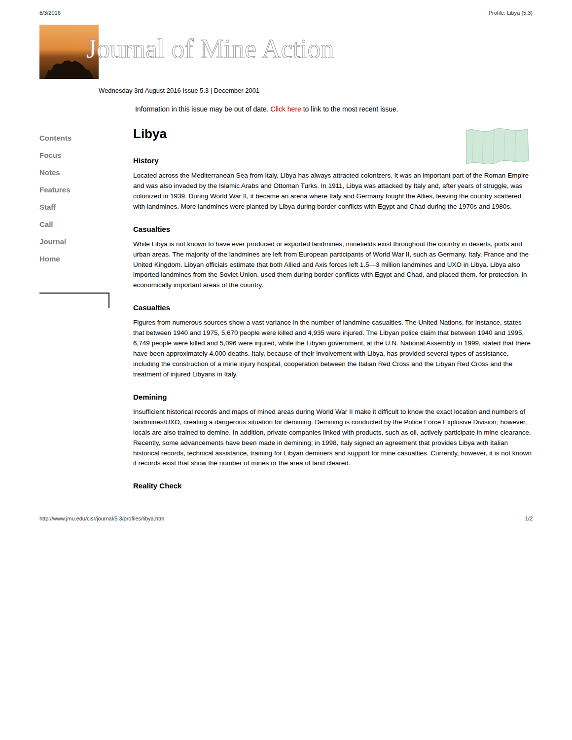8/3/2016 Profile: Libya (5.3)
Journal of Mine Action
Wednesday 3rd August 2016 Issue 5.3 | December 2001
Contents
Focus
Notes
Features
Staff
Call
Journal
Home
Information in this issue may be out of date. Click here to link to the most recent issue.
Libya
History
Located across the Mediterranean Sea from Italy, Libya has always attracted colonizers. It was an important part of the Roman Empire and was also invaded by the Islamic Arabs and Ottoman Turks. In 1911, Libya was attacked by Italy and, after years of struggle, was colonized in 1939. During World War II, it became an arena where Italy and Germany fought the Allies, leaving the country scattered with landmines. More landmines were planted by Libya during border conflicts with Egypt and Chad during the 1970s and 1980s.
Casualties
While Libya is not known to have ever produced or exported landmines, minefields exist throughout the country in deserts, ports and urban areas. The majority of the landmines are left from European participants of World War II, such as Germany, Italy, France and the United Kingdom. Libyan officials estimate that both Allied and Axis forces left 1.5—3 million landmines and UXO in Libya. Libya also imported landmines from the Soviet Union, used them during border conflicts with Egypt and Chad, and placed them, for protection, in economically important areas of the country.
Casualties
Figures from numerous sources show a vast variance in the number of landmine casualties. The United Nations, for instance, states that between 1940 and 1975, 5,670 people were killed and 4,935 were injured. The Libyan police claim that between 1940 and 1995, 6,749 people were killed and 5,096 were injured, while the Libyan government, at the U.N. National Assembly in 1999, stated that there have been approximately 4,000 deaths. Italy, because of their involvement with Libya, has provided several types of assistance, including the construction of a mine injury hospital, cooperation between the Italian Red Cross and the Libyan Red Cross and the treatment of injured Libyans in Italy.
Demining
Insufficient historical records and maps of mined areas during World War II make it difficult to know the exact location and numbers of landmines/UXO, creating a dangerous situation for demining. Demining is conducted by the Police Force Explosive Division; however, locals are also trained to demine. In addition, private companies linked with products, such as oil, actively participate in mine clearance. Recently, some advancements have been made in demining; in 1998, Italy signed an agreement that provides Libya with Italian historical records, technical assistance, training for Libyan deminers and support for mine casualties. Currently, however, it is not known if records exist that show the number of mines or the area of land cleared.
Reality Check
http://www.jmu.edu/cisr/journal/5.3/profiles/libya.htm 1/2